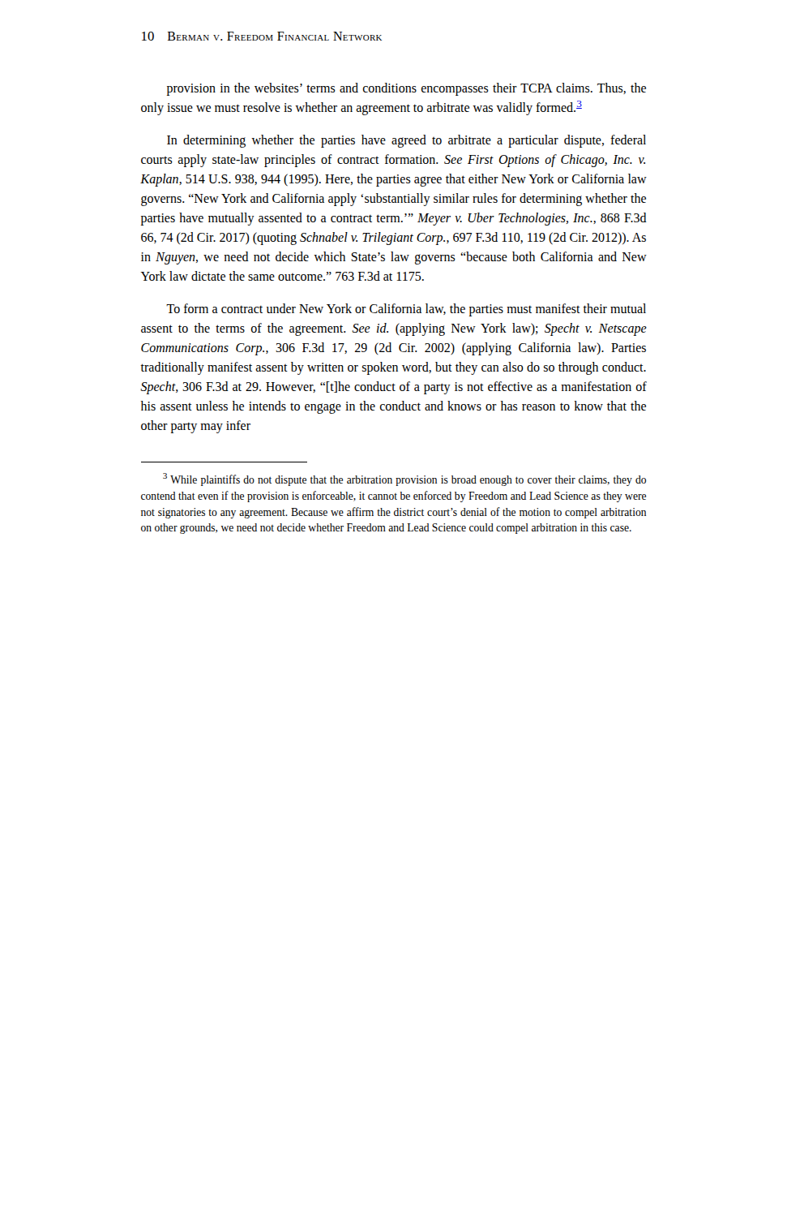10
Berman v. Freedom Financial Network
provision in the websites’ terms and conditions encompasses their TCPA claims. Thus, the only issue we must resolve is whether an agreement to arbitrate was validly formed.3
In determining whether the parties have agreed to arbitrate a particular dispute, federal courts apply state-law principles of contract formation. See First Options of Chicago, Inc. v. Kaplan, 514 U.S. 938, 944 (1995). Here, the parties agree that either New York or California law governs. “New York and California apply ‘substantially similar rules for determining whether the parties have mutually assented to a contract term.’” Meyer v. Uber Technologies, Inc., 868 F.3d 66, 74 (2d Cir. 2017) (quoting Schnabel v. Trilegiant Corp., 697 F.3d 110, 119 (2d Cir. 2012)). As in Nguyen, we need not decide which State’s law governs “because both California and New York law dictate the same outcome.” 763 F.3d at 1175.
To form a contract under New York or California law, the parties must manifest their mutual assent to the terms of the agreement. See id. (applying New York law); Specht v. Netscape Communications Corp., 306 F.3d 17, 29 (2d Cir. 2002) (applying California law). Parties traditionally manifest assent by written or spoken word, but they can also do so through conduct. Specht, 306 F.3d at 29. However, “[t]he conduct of a party is not effective as a manifestation of his assent unless he intends to engage in the conduct and knows or has reason to know that the other party may infer
3 While plaintiffs do not dispute that the arbitration provision is broad enough to cover their claims, they do contend that even if the provision is enforceable, it cannot be enforced by Freedom and Lead Science as they were not signatories to any agreement. Because we affirm the district court’s denial of the motion to compel arbitration on other grounds, we need not decide whether Freedom and Lead Science could compel arbitration in this case.